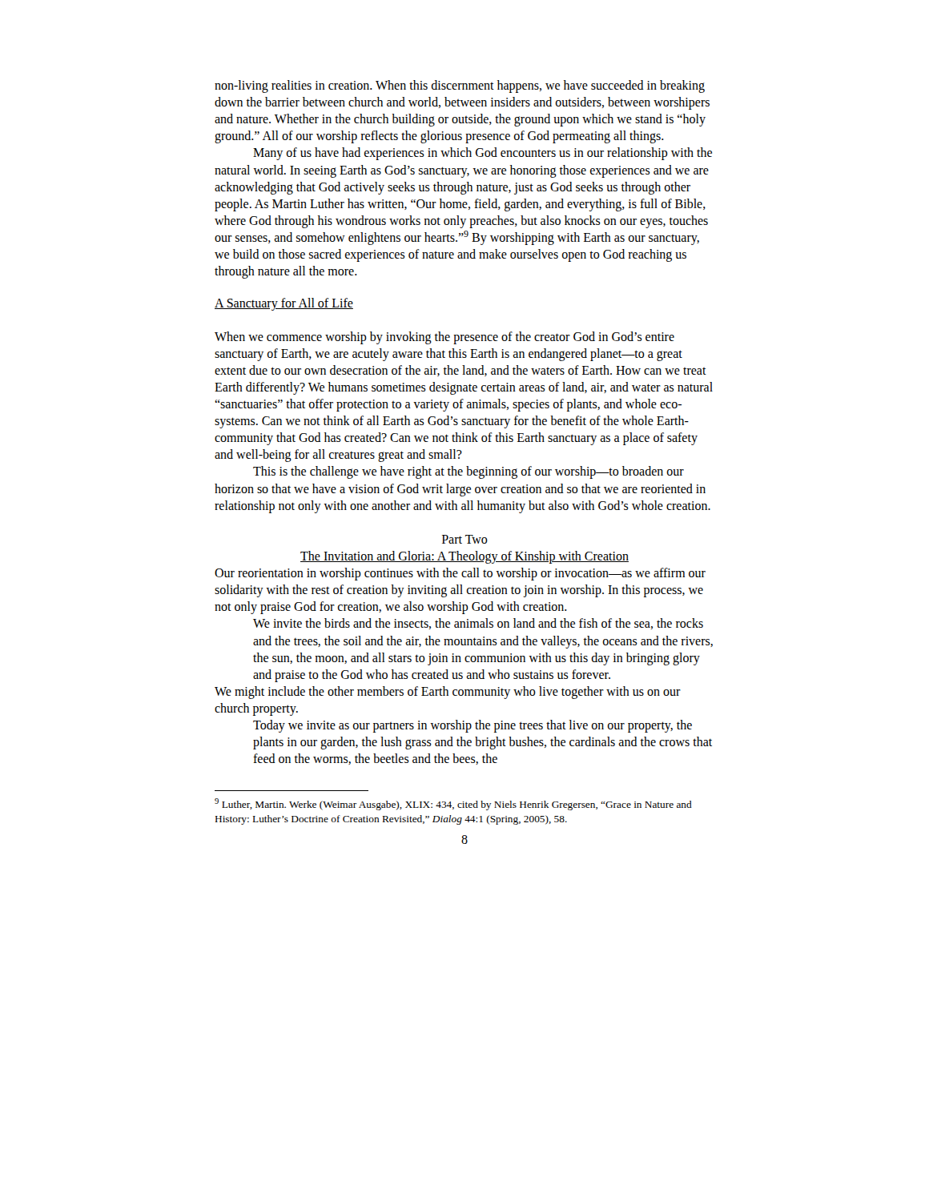non-living realities in creation. When this discernment happens, we have succeeded in breaking down the barrier between church and world, between insiders and outsiders, between worshipers and nature. Whether in the church building or outside, the ground upon which we stand is “holy ground.” All of our worship reflects the glorious presence of God permeating all things.
Many of us have had experiences in which God encounters us in our relationship with the natural world. In seeing Earth as God’s sanctuary, we are honoring those experiences and we are acknowledging that God actively seeks us through nature, just as God seeks us through other people. As Martin Luther has written, “Our home, field, garden, and everything, is full of Bible, where God through his wondrous works not only preaches, but also knocks on our eyes, touches our senses, and somehow enlightens our hearts.”9 By worshipping with Earth as our sanctuary, we build on those sacred experiences of nature and make ourselves open to God reaching us through nature all the more.
A Sanctuary for All of Life
When we commence worship by invoking the presence of the creator God in God’s entire sanctuary of Earth, we are acutely aware that this Earth is an endangered planet—to a great extent due to our own desecration of the air, the land, and the waters of Earth. How can we treat Earth differently? We humans sometimes designate certain areas of land, air, and water as natural “sanctuaries” that offer protection to a variety of animals, species of plants, and whole eco-systems. Can we not think of all Earth as God’s sanctuary for the benefit of the whole Earth-community that God has created? Can we not think of this Earth sanctuary as a place of safety and well-being for all creatures great and small?
This is the challenge we have right at the beginning of our worship—to broaden our horizon so that we have a vision of God writ large over creation and so that we are reoriented in relationship not only with one another and with all humanity but also with God’s whole creation.
Part Two
The Invitation and Gloria: A Theology of Kinship with Creation
Our reorientation in worship continues with the call to worship or invocation—as we affirm our solidarity with the rest of creation by inviting all creation to join in worship. In this process, we not only praise God for creation, we also worship God with creation.
We invite the birds and the insects, the animals on land and the fish of the sea, the rocks and the trees, the soil and the air, the mountains and the valleys, the oceans and the rivers, the sun, the moon, and all stars to join in communion with us this day in bringing glory and praise to the God who has created us and who sustains us forever.
We might include the other members of Earth community who live together with us on our church property.
Today we invite as our partners in worship the pine trees that live on our property, the plants in our garden, the lush grass and the bright bushes, the cardinals and the crows that feed on the worms, the beetles and the bees, the
9 Luther, Martin. Werke (Weimar Ausgabe), XLIX: 434, cited by Niels Henrik Gregersen, “Grace in Nature and History: Luther’s Doctrine of Creation Revisited,” Dialog 44:1 (Spring, 2005), 58.
8